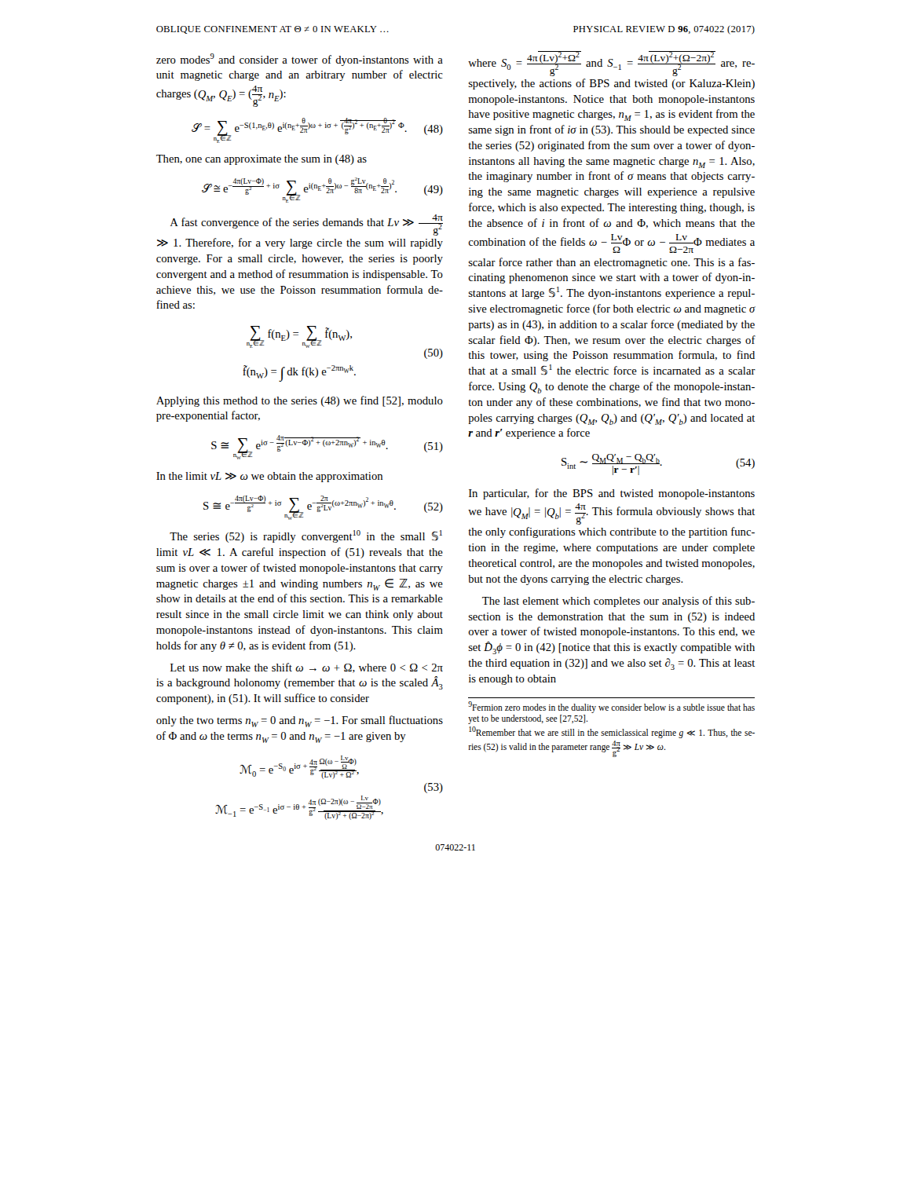Oblique confinement at θ ≠ 0 in weakly …
Physical Review D 96, 074022 (2017)
zero modes9 and consider a tower of dyon-instantons with a unit magnetic charge and an arbitrary number of electric charges (QM, QE) = (4π g2, nE):
𝒮 = ∑nE∈ℤ e−S(1,nE,θ) ei(nE+θ 2π)ω + iσ + (4π g2)2 + (nE+θ 2π)2 Φ. (48)
Then, one can approximate the sum in (48) as
𝒮 ≅ e−4π(Lv−Φ) g2 + iσ ∑nE∈ℤ ei(nE+θ 2π)ω − g2Lv 8π(nE+θ 2π)2. (49)
A fast convergence of the series demands that Lv ≫ 4π g2 ≫ 1. Therefore, for a very large circle the sum will rapidly converge. For a small circle, however, the series is poorly convergent and a method of resummation is indispensable. To achieve this, we use the Poisson resummation formula defined as:
∑nE∈ℤ f(nE) = ∑nW∈ℤ f̃(nW),
f̃(nW) = ∫ dk f(k) e−2πnWk. (50)
Applying this method to the series (48) we find [52], modulo pre-exponential factor,
S ≅ ∑nW∈ℤ eiσ − 4π g2(Lv−Φ)2 + (ω+2πnW)2 + inWθ. (51)
In the limit vL ≫ ω we obtain the approximation
S ≅ e−4π(Lv−Φ) g2 + iσ ∑nW∈ℤ e−2π g2Lv(ω+2πnW)2 + inWθ. (52)
The series (52) is rapidly convergent10 in the small 𝕊1 limit vL ≪ 1. A careful inspection of (51) reveals that the sum is over a tower of twisted monopole-instantons that carry magnetic charges ±1 and winding numbers nW ∈ ℤ, as we show in details at the end of this section. This is a remarkable result since in the small circle limit we can think only about monopole-instantons instead of dyon-instantons. This claim holds for any θ ≠ 0, as is evident from (51).
Let us now make the shift ω → ω + Ω, where 0 < Ω < 2π is a background holonomy (remember that ω is the scaled Â3 component), in (51). It will suffice to consider
only the two terms nW = 0 and nW = −1. For small fluctuations of Φ and ω the terms nW = 0 and nW = −1 are given by
ℳ0 = e−S0 eiσ + 4π g2 Ω(ω − Lv ΩΦ)(Lv)2 + Ω2,
ℳ−1 = e−S−1 eiσ − iθ + 4π g2 (Ω−2π)(ω − Lv Ω−2π Φ)(Lv)2 + (Ω−2π)2, (53)
where S0 = 4π(Lv)2+Ω2 g2 and S−1 = 4π(Lv)2+(Ω−2π)2 g2 are, respectively, the actions of BPS and twisted (or Kaluza-Klein) monopole-instantons. Notice that both monopole-instantons have positive magnetic charges, nM = 1, as is evident from the same sign in front of iσ in (53). This should be expected since the series (52) originated from the sum over a tower of dyon-instantons all having the same magnetic charge nM = 1. Also, the imaginary number in front of σ means that objects carrying the same magnetic charges will experience a repulsive force, which is also expected. The interesting thing, though, is the absence of i in front of ω and Φ, which means that the combination of the fields ω − Lv ΩΦ or ω − Lv Ω−2π Φ mediates a scalar force rather than an electromagnetic one. This is a fascinating phenomenon since we start with a tower of dyon-instantons at large 𝕊1. The dyon-instantons experience a repulsive electromagnetic force (for both electric ω and magnetic σ parts) as in (43), in addition to a scalar force (mediated by the scalar field Φ). Then, we resum over the electric charges of this tower, using the Poisson resummation formula, to find that at a small 𝕊1 the electric force is incarnated as a scalar force. Using Qb to denote the charge of the monopole-instanton under any of these combinations, we find that two monopoles carrying charges (QM, Qb) and (Q′M, Q′b) and located at r and r′ experience a force
Sint ∼ QMQ′M − QbQ′b|r − r′|. (54)
In particular, for the BPS and twisted monopole-instantons we have |QM| = |Qb| = 4π g2. This formula obviously shows that the only configurations which contribute to the partition function in the regime, where computations are under complete theoretical control, are the monopoles and twisted monopoles, but not the dyons carrying the electric charges.
The last element which completes our analysis of this subsection is the demonstration that the sum in (52) is indeed over a tower of twisted monopole-instantons. To this end, we set D̂3ϕ = 0 in (42) [notice that this is exactly compatible with the third equation in (32)] and we also set ∂3 = 0. This at least is enough to obtain
9Fermion zero modes in the duality we consider below is a subtle issue that has yet to be understood, see [27,52].
10Remember that we are still in the semiclassical regime g ≪ 1. Thus, the series (52) is valid in the parameter range 4π g2 ≫ Lv ≫ ω.
074022-11